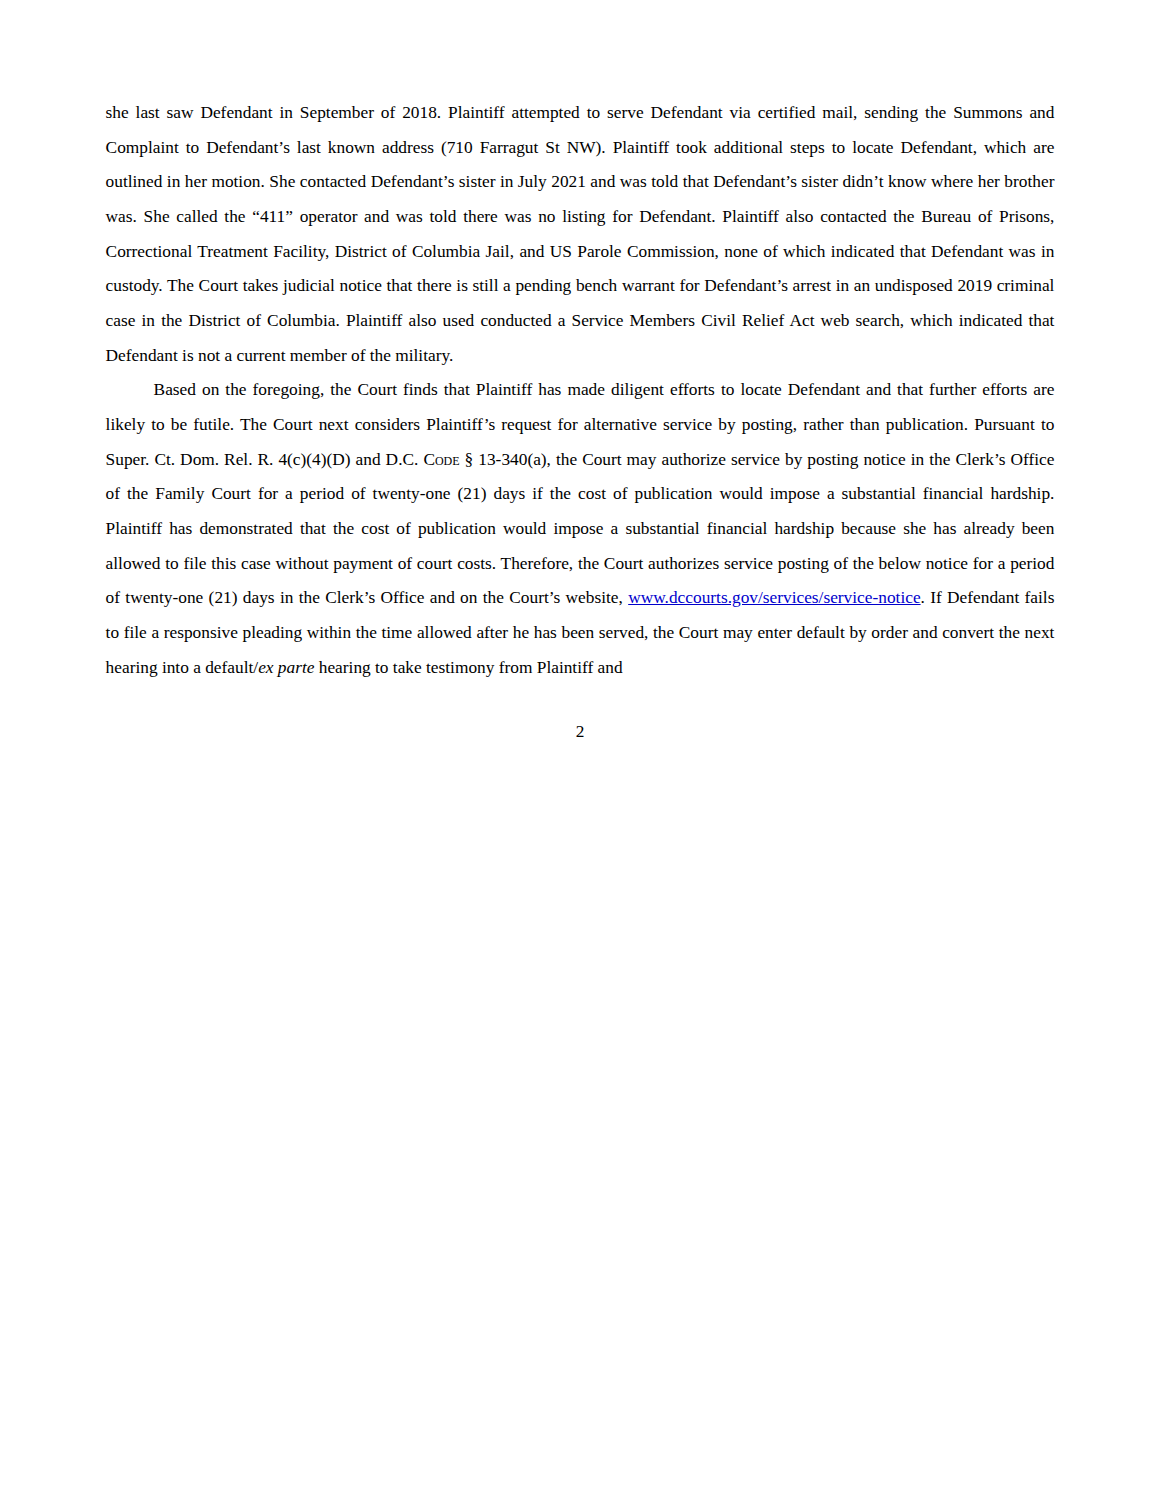she last saw Defendant in September of 2018. Plaintiff attempted to serve Defendant via certified mail, sending the Summons and Complaint to Defendant’s last known address (710 Farragut St NW). Plaintiff took additional steps to locate Defendant, which are outlined in her motion. She contacted Defendant’s sister in July 2021 and was told that Defendant’s sister didn’t know where her brother was. She called the “411” operator and was told there was no listing for Defendant. Plaintiff also contacted the Bureau of Prisons, Correctional Treatment Facility, District of Columbia Jail, and US Parole Commission, none of which indicated that Defendant was in custody. The Court takes judicial notice that there is still a pending bench warrant for Defendant’s arrest in an undisposed 2019 criminal case in the District of Columbia. Plaintiff also used conducted a Service Members Civil Relief Act web search, which indicated that Defendant is not a current member of the military.
Based on the foregoing, the Court finds that Plaintiff has made diligent efforts to locate Defendant and that further efforts are likely to be futile. The Court next considers Plaintiff’s request for alternative service by posting, rather than publication. Pursuant to Super. Ct. Dom. Rel. R. 4(c)(4)(D) and D.C. Code § 13-340(a), the Court may authorize service by posting notice in the Clerk’s Office of the Family Court for a period of twenty-one (21) days if the cost of publication would impose a substantial financial hardship. Plaintiff has demonstrated that the cost of publication would impose a substantial financial hardship because she has already been allowed to file this case without payment of court costs. Therefore, the Court authorizes service posting of the below notice for a period of twenty-one (21) days in the Clerk’s Office and on the Court’s website, www.dccourts.gov/services/service-notice. If Defendant fails to file a responsive pleading within the time allowed after he has been served, the Court may enter default by order and convert the next hearing into a default/ex parte hearing to take testimony from Plaintiff and
2